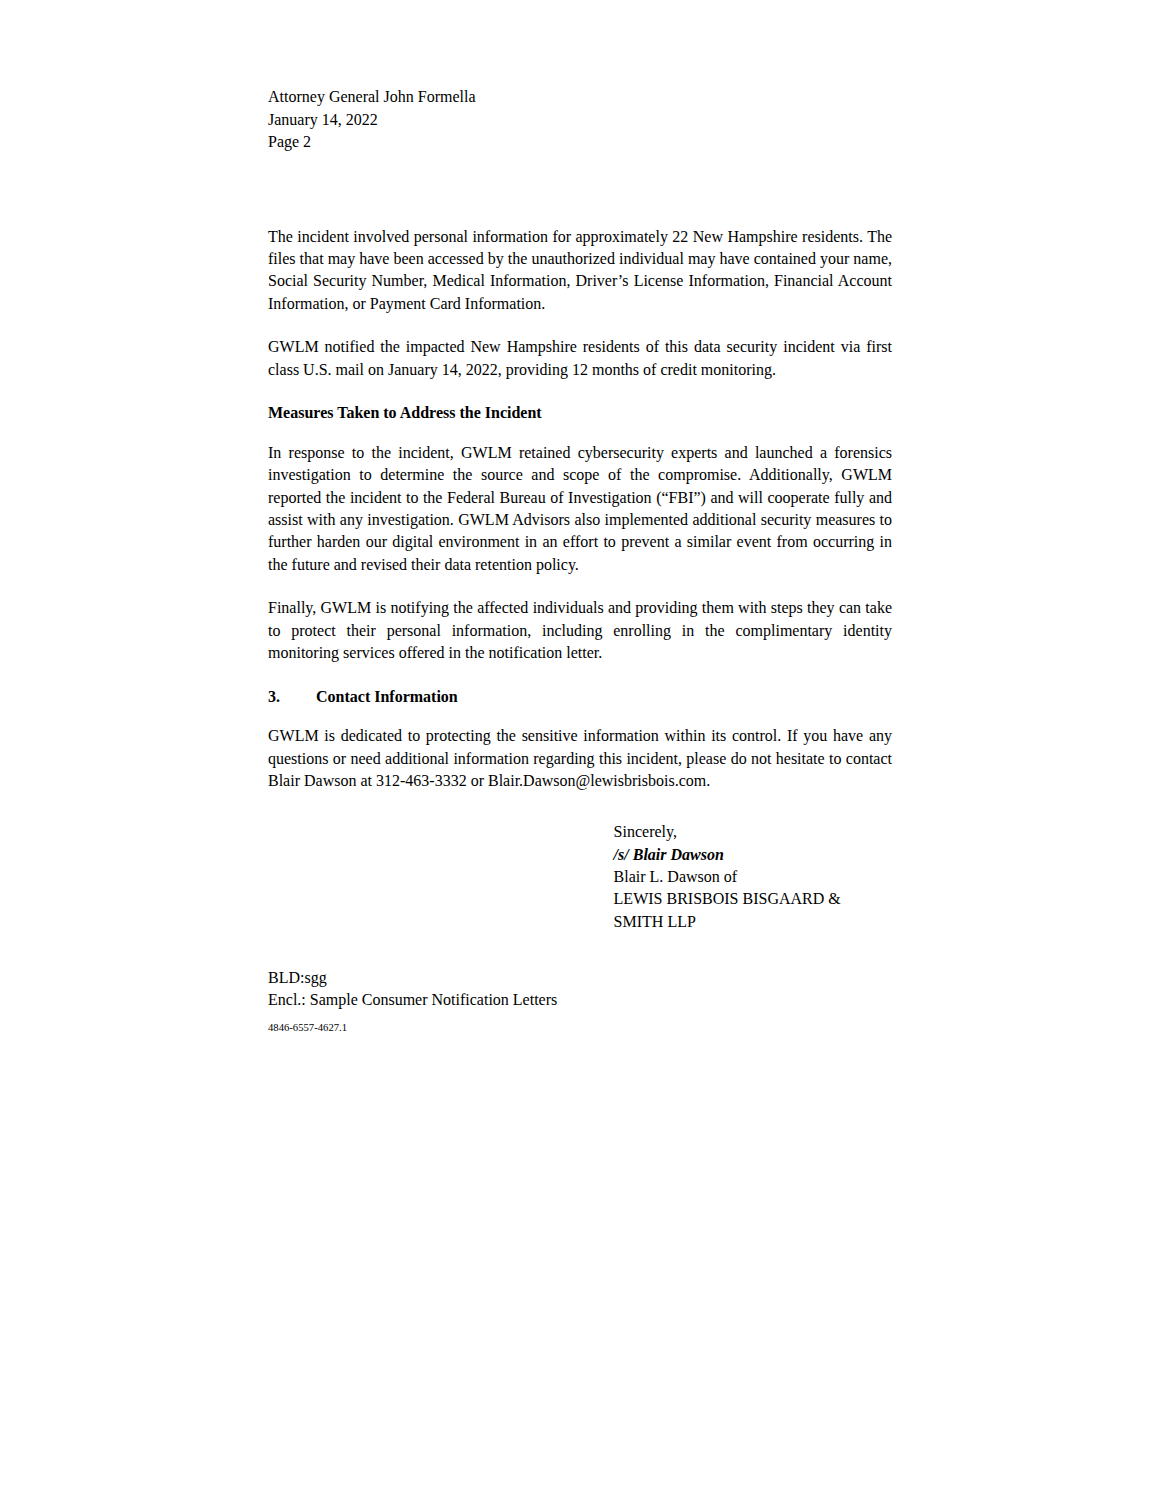Attorney General John Formella
January 14, 2022
Page 2
The incident involved personal information for approximately 22 New Hampshire residents. The files that may have been accessed by the unauthorized individual may have contained your name, Social Security Number, Medical Information, Driver’s License Information, Financial Account Information, or Payment Card Information.
GWLM notified the impacted New Hampshire residents of this data security incident via first class U.S. mail on January 14, 2022, providing 12 months of credit monitoring.
Measures Taken to Address the Incident
In response to the incident, GWLM retained cybersecurity experts and launched a forensics investigation to determine the source and scope of the compromise. Additionally, GWLM reported the incident to the Federal Bureau of Investigation (“FBI”) and will cooperate fully and assist with any investigation. GWLM Advisors also implemented additional security measures to further harden our digital environment in an effort to prevent a similar event from occurring in the future and revised their data retention policy.
Finally, GWLM is notifying the affected individuals and providing them with steps they can take to protect their personal information, including enrolling in the complimentary identity monitoring services offered in the notification letter.
3. Contact Information
GWLM is dedicated to protecting the sensitive information within its control. If you have any questions or need additional information regarding this incident, please do not hesitate to contact Blair Dawson at 312-463-3332 or Blair.Dawson@lewisbrisbois.com.
Sincerely,
/s/ Blair Dawson
Blair L. Dawson of
LEWIS BRISBOIS BISGAARD &
SMITH LLP
BLD:sgg
Encl.: Sample Consumer Notification Letters
4846-6557-4627.1